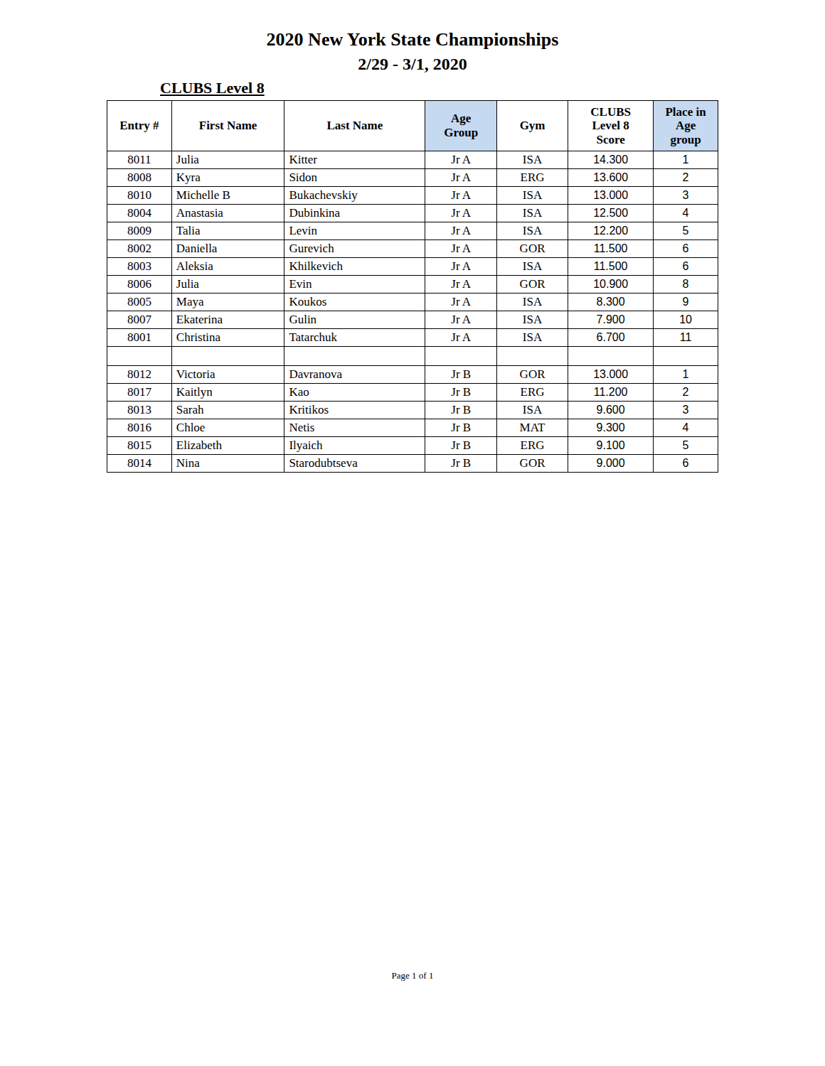2020 New York State Championships
2/29 - 3/1, 2020
CLUBS Level 8
| Entry # | First Name | Last Name | Age Group | Gym | CLUBS Level 8 Score | Place in Age group |
| --- | --- | --- | --- | --- | --- | --- |
| 8011 | Julia | Kitter | Jr A | ISA | 14.300 | 1 |
| 8008 | Kyra | Sidon | Jr A | ERG | 13.600 | 2 |
| 8010 | Michelle B | Bukachevskiy | Jr A | ISA | 13.000 | 3 |
| 8004 | Anastasia | Dubinkina | Jr A | ISA | 12.500 | 4 |
| 8009 | Talia | Levin | Jr A | ISA | 12.200 | 5 |
| 8002 | Daniella | Gurevich | Jr A | GOR | 11.500 | 6 |
| 8003 | Aleksia | Khilkevich | Jr A | ISA | 11.500 | 6 |
| 8006 | Julia | Evin | Jr A | GOR | 10.900 | 8 |
| 8005 | Maya | Koukos | Jr A | ISA | 8.300 | 9 |
| 8007 | Ekaterina | Gulin | Jr A | ISA | 7.900 | 10 |
| 8001 | Christina | Tatarchuk | Jr A | ISA | 6.700 | 11 |
| 8012 | Victoria | Davranova | Jr B | GOR | 13.000 | 1 |
| 8017 | Kaitlyn | Kao | Jr B | ERG | 11.200 | 2 |
| 8013 | Sarah | Kritikos | Jr B | ISA | 9.600 | 3 |
| 8016 | Chloe | Netis | Jr B | MAT | 9.300 | 4 |
| 8015 | Elizabeth | Ilyaich | Jr B | ERG | 9.100 | 5 |
| 8014 | Nina | Starodubtseva | Jr B | GOR | 9.000 | 6 |
Page 1 of 1